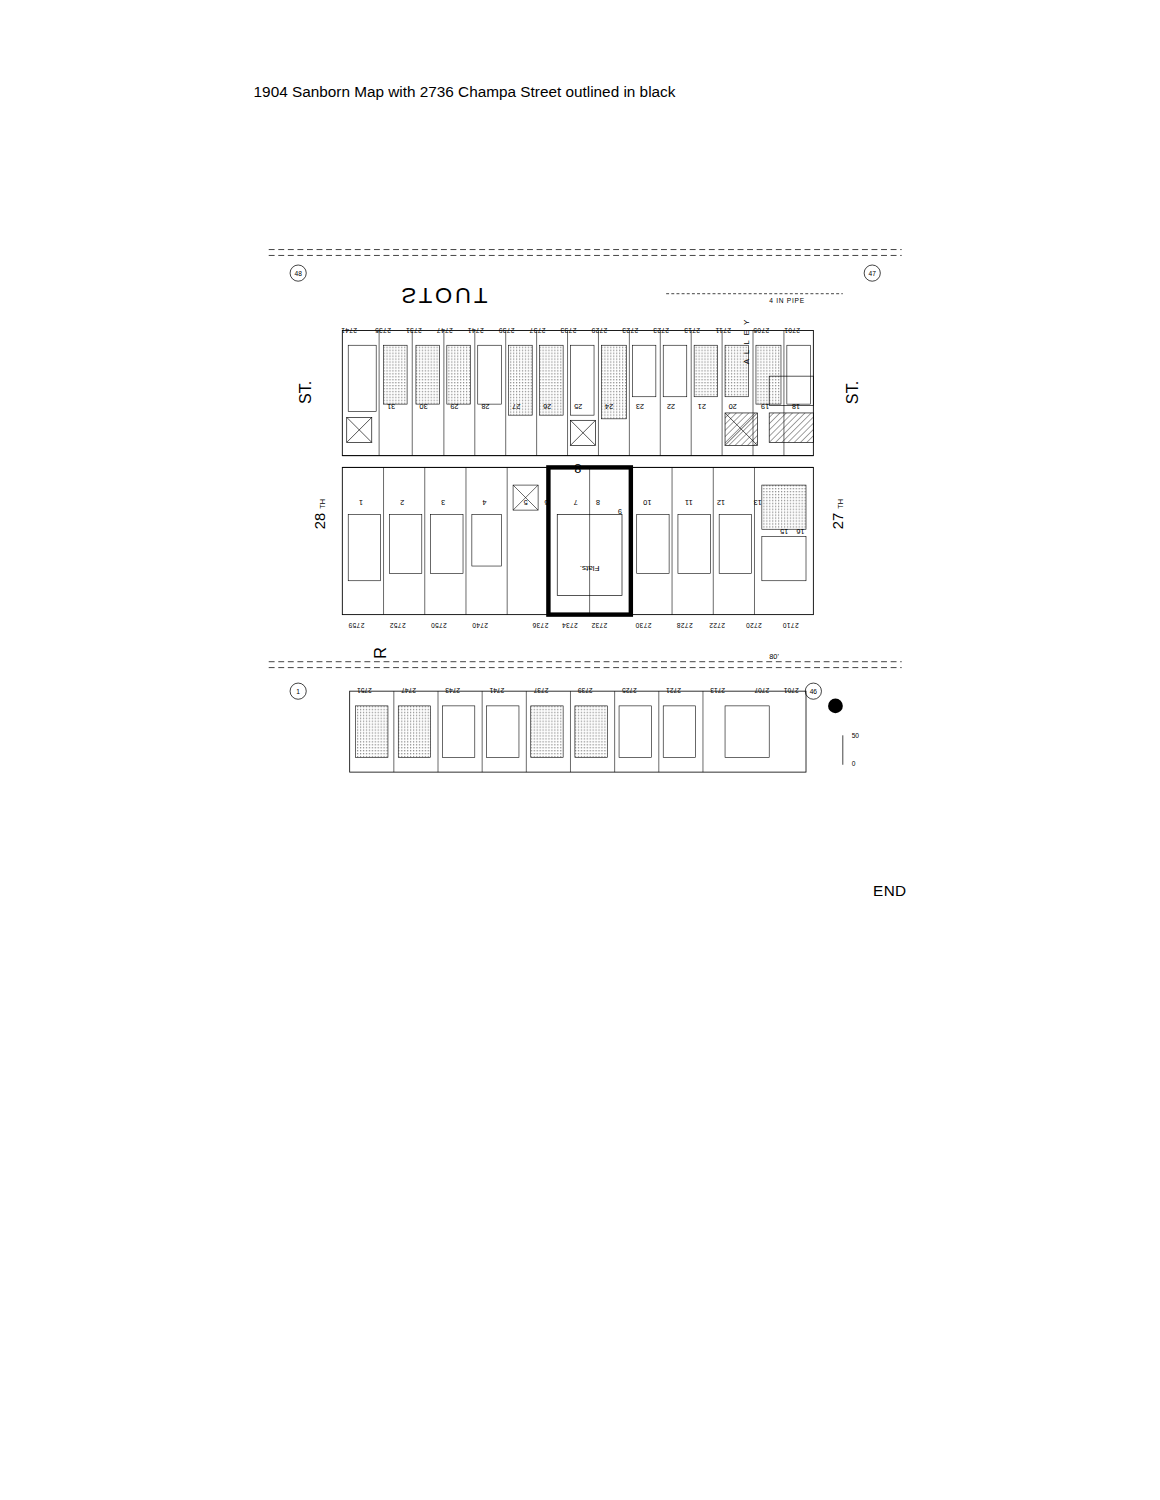1904 Sanborn Map with 2736 Champa Street outlined in black
STOUT 48 47 1 46 4 IN PIPE 2741 2735 2731 2747 2741 2739 2737 2733 2729 2723 2723 2713 2711 2705 2701 31 30 29 28 27 26 25 24 23 22 21 20 19 18 A L L E Y ST. ST. 8 1 2 3 4 5 6 7 8 9 10 11 12 13 15 16 Flats. 2759 2752 2750 2740 2736 2734 2732 2730 2728 2722 2720 2710 28 TH 27 TH R 80' 2751 2747 2743 2741 2737 2739 2725 2721 2713 2707 2701 50 0
END